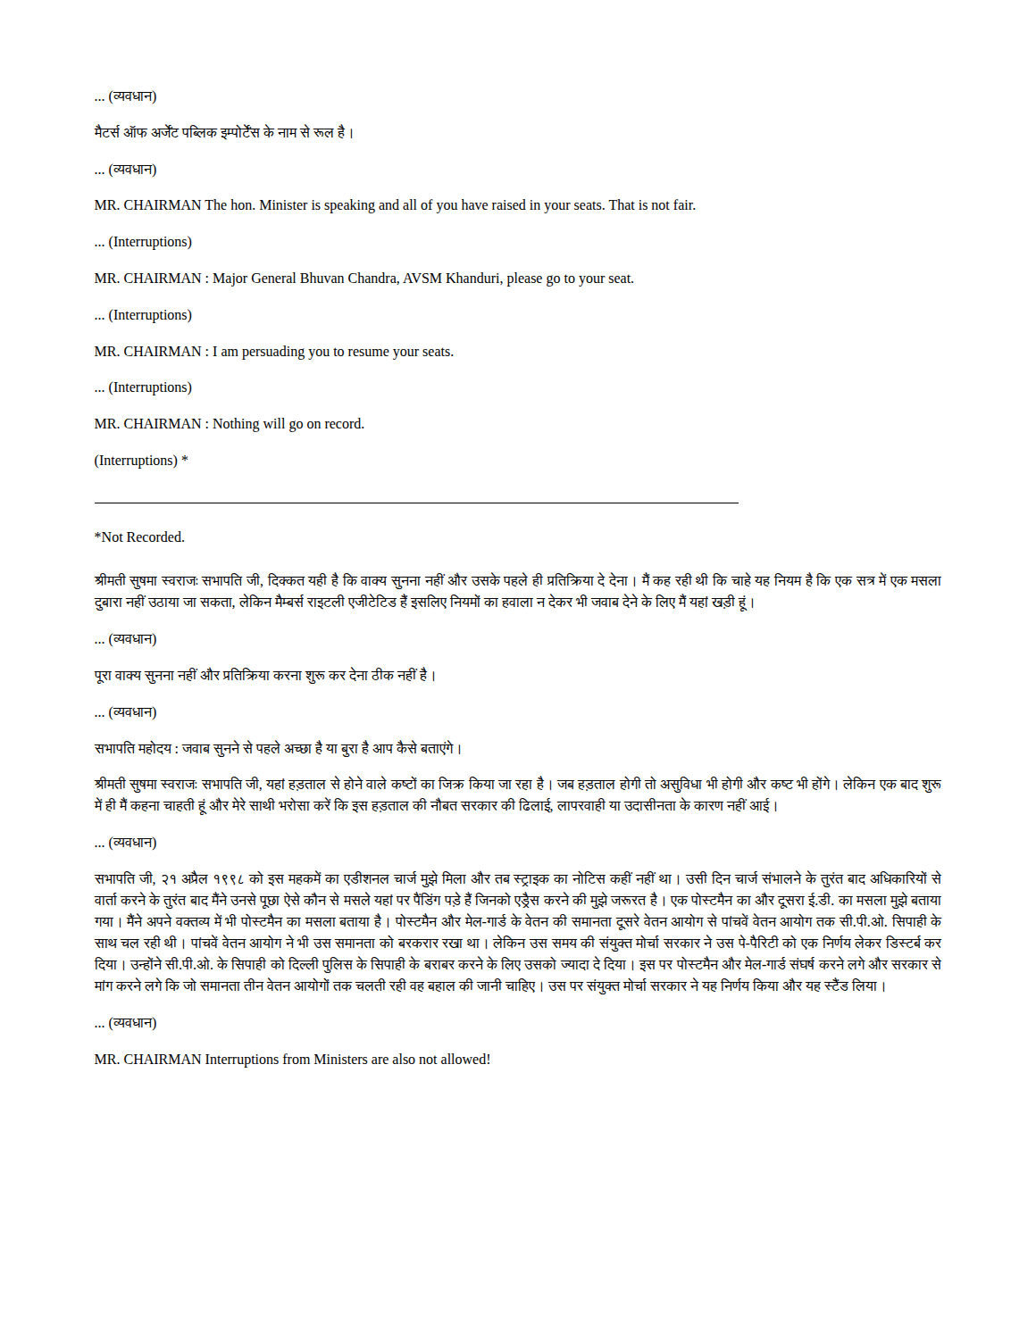... (व्यवधान)
मैटर्स ऑफ अर्जेंट पब्लिक इम्पोर्टेंस के नाम से रूल है।
... (व्यवधान)
MR. CHAIRMAN The hon. Minister is speaking and all of you have raised in your seats. That is not fair.
... (Interruptions)
MR. CHAIRMAN : Major General Bhuvan Chandra, AVSM Khanduri, please go to your seat.
... (Interruptions)
MR. CHAIRMAN : I am persuading you to resume your seats.
... (Interruptions)
MR. CHAIRMAN : Nothing will go on record.
(Interruptions) *
*Not Recorded.
श्रीमती सुषमा स्वराजः सभापति जी, दिक्कत यही है कि वाक्य सुनना नहीं और उसके पहले ही प्रतिक्रिया दे देना। मैं कह रही थी कि चाहे यह नियम है कि एक सत्र में एक मसला दुबारा नहीं उठाया जा सकता, लेकिन मैम्बर्स राइटली एजीटेटिड हैं इसलिए नियमों का हवाला न देकर भी जवाब देने के लिए मैं यहां खड़ी हूं।
... (व्यवधान)
पूरा वाक्य सुनना नहीं और प्रतिक्रिया करना शुरू कर देना ठीक नहीं है।
... (व्यवधान)
सभापति महोदय : जवाब सुनने से पहले अच्छा है या बुरा है आप कैसे बताएंगे।
श्रीमती सुषमा स्वराजः सभापति जी, यहां हड़ताल से होने वाले कष्टों का जिक्र किया जा रहा है। जब हड़ताल होगी तो असुविधा भी होगी और कष्ट भी होंगे। लेकिन एक बाद शुरू में ही मैं कहना चाहती हूं और मेरे साथी भरोसा करें कि इस हड़ताल की नौबत सरकार की ढिलाई, लापरवाही या उदासीनता के कारण नहीं आई।
... (व्यवधान)
सभापति जी, २१ अप्रैल १९९८ को इस महकमें का एडीशनल चार्ज मुझे मिला और तब स्ट्राइक का नोटिस कहीं नहीं था। उसी दिन चार्ज संभालने के तुरंत बाद अधिकारियों से वार्ता करने के तुरंत बाद मैंने उनसे पूछा ऐसे कौन से मसले यहां पर पैंडिंग पड़े हैं जिनको एड्रैस करने की मुझे जरूरत है। एक पोस्टमैन का और दूसरा ई.डी. का मसला मुझे बताया गया। मैंने अपने वक्तव्य में भी पोस्टमैन का मसला बताया है। पोस्टमैन और मेल-गार्ड के वेतन की समानता दूसरे वेतन आयोग से पांचवें वेतन आयोग तक सी.पी.ओ. सिपाही के साथ चल रही थी। पांचवें वेतन आयोग ने भी उस समानता को बरकरार रखा था। लेकिन उस समय की संयुक्त मोर्चा सरकार ने उस पे-पैरिटी को एक निर्णय लेकर डिस्टर्ब कर दिया। उन्होंने सी.पी.ओ. के सिपाही को दिल्ली पुलिस के सिपाही के बराबर करने के लिए उसको ज्यादा दे दिया। इस पर पोस्टमैन और मेल-गार्ड संघर्ष करने लगे और सरकार से मांग करने लगे कि जो समानता तीन वेतन आयोगों तक चलती रही वह बहाल की जानी चाहिए। उस पर संयुक्त मोर्चा सरकार ने यह निर्णय किया और यह स्टैंड लिया।
... (व्यवधान)
MR. CHAIRMAN Interruptions from Ministers are also not allowed!